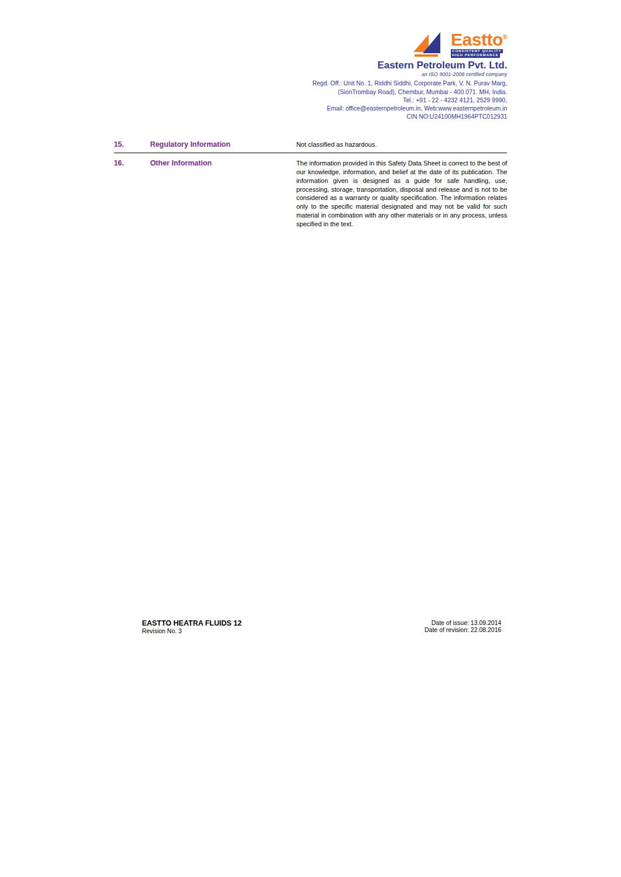Eastto®
Consistent Quality High Performance
Eastern Petroleum Pvt. Ltd.
an ISO 9001-2008 certified company
Regd. Off.: Unit No. 1, Riddhi Siddhi, Corporate Park, V. N. Purav Marg,
(SionTrombay Road), Chembur, Mumbai - 400 071. MH, India.
Tel.: +91 - 22 - 4232 4121, 2529 9990,
Email: office@easternpetroleum.in, Web:www.easternpetroleum.in
CIN NO:U24100MH1964PTC012931
| 15. | Regulatory Information | Not classified as hazardous. |
| 16. | Other Information | The information provided in this Safety Data Sheet is correct to the best of our knowledge, information, and belief at the date of its publication. The information given is designed as a guide for safe handling, use, processing, storage, transportation, disposal and release and is not to be considered as a warranty or quality specification. The information relates only to the specific material designated and may not be valid for such material in combination with any other materials or in any process, unless specified in the text. |
EASTTO HEATRA FLUIDS 12
Revision No. 3
Date of issue: 13.09.2014
Date of revision: 22.08.2016